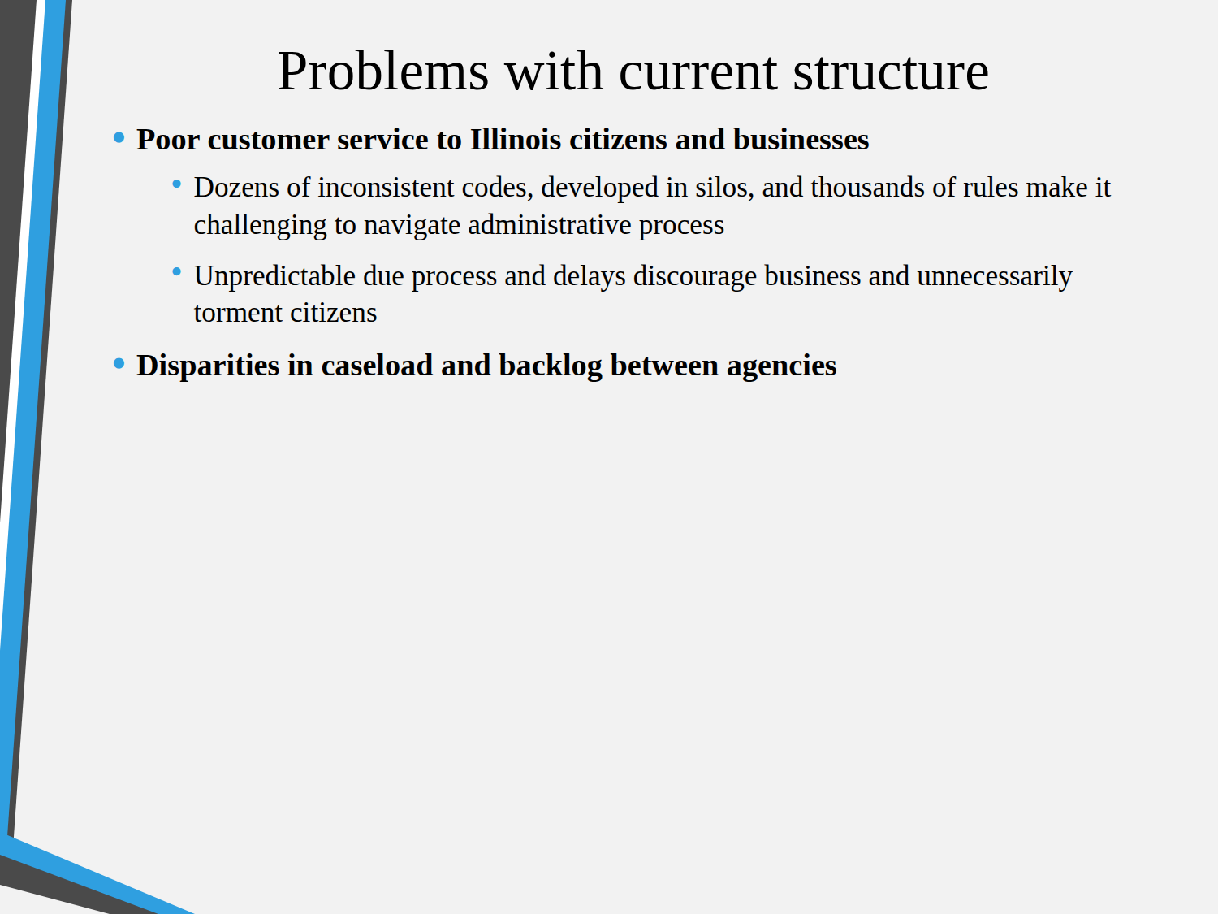Problems with current structure
Poor customer service to Illinois citizens and businesses
Dozens of inconsistent codes, developed in silos, and thousands of rules make it challenging to navigate administrative process
Unpredictable due process and delays discourage business and unnecessarily torment citizens
Disparities in caseload and backlog between agencies